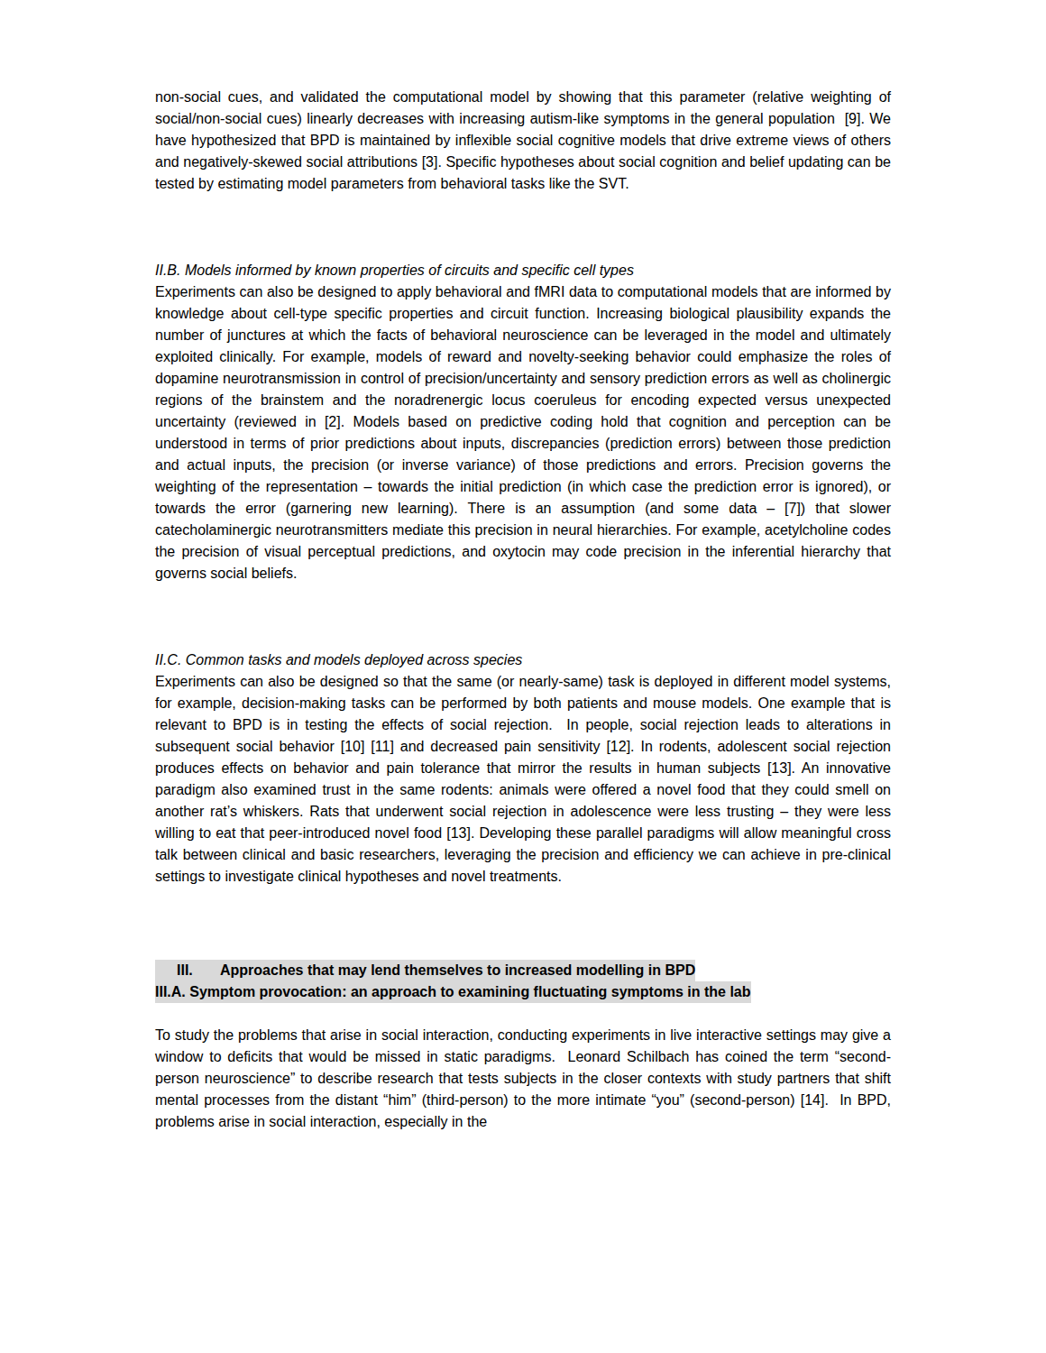non-social cues, and validated the computational model by showing that this parameter (relative weighting of social/non-social cues) linearly decreases with increasing autism-like symptoms in the general population [9]. We have hypothesized that BPD is maintained by inflexible social cognitive models that drive extreme views of others and negatively-skewed social attributions [3]. Specific hypotheses about social cognition and belief updating can be tested by estimating model parameters from behavioral tasks like the SVT.
II.B. Models informed by known properties of circuits and specific cell types
Experiments can also be designed to apply behavioral and fMRI data to computational models that are informed by knowledge about cell-type specific properties and circuit function. Increasing biological plausibility expands the number of junctures at which the facts of behavioral neuroscience can be leveraged in the model and ultimately exploited clinically. For example, models of reward and novelty-seeking behavior could emphasize the roles of dopamine neurotransmission in control of precision/uncertainty and sensory prediction errors as well as cholinergic regions of the brainstem and the noradrenergic locus coeruleus for encoding expected versus unexpected uncertainty (reviewed in [2]. Models based on predictive coding hold that cognition and perception can be understood in terms of prior predictions about inputs, discrepancies (prediction errors) between those prediction and actual inputs, the precision (or inverse variance) of those predictions and errors. Precision governs the weighting of the representation – towards the initial prediction (in which case the prediction error is ignored), or towards the error (garnering new learning). There is an assumption (and some data – [7]) that slower catecholaminergic neurotransmitters mediate this precision in neural hierarchies. For example, acetylcholine codes the precision of visual perceptual predictions, and oxytocin may code precision in the inferential hierarchy that governs social beliefs.
II.C. Common tasks and models deployed across species
Experiments can also be designed so that the same (or nearly-same) task is deployed in different model systems, for example, decision-making tasks can be performed by both patients and mouse models. One example that is relevant to BPD is in testing the effects of social rejection. In people, social rejection leads to alterations in subsequent social behavior [10] [11] and decreased pain sensitivity [12]. In rodents, adolescent social rejection produces effects on behavior and pain tolerance that mirror the results in human subjects [13]. An innovative paradigm also examined trust in the same rodents: animals were offered a novel food that they could smell on another rat’s whiskers. Rats that underwent social rejection in adolescence were less trusting – they were less willing to eat that peer-introduced novel food [13]. Developing these parallel paradigms will allow meaningful cross talk between clinical and basic researchers, leveraging the precision and efficiency we can achieve in pre-clinical settings to investigate clinical hypotheses and novel treatments.
III. Approaches that may lend themselves to increased modelling in BPD
III.A. Symptom provocation: an approach to examining fluctuating symptoms in the lab
To study the problems that arise in social interaction, conducting experiments in live interactive settings may give a window to deficits that would be missed in static paradigms. Leonard Schilbach has coined the term “second-person neuroscience” to describe research that tests subjects in the closer contexts with study partners that shift mental processes from the distant “him” (third-person) to the more intimate “you” (second-person) [14]. In BPD, problems arise in social interaction, especially in the